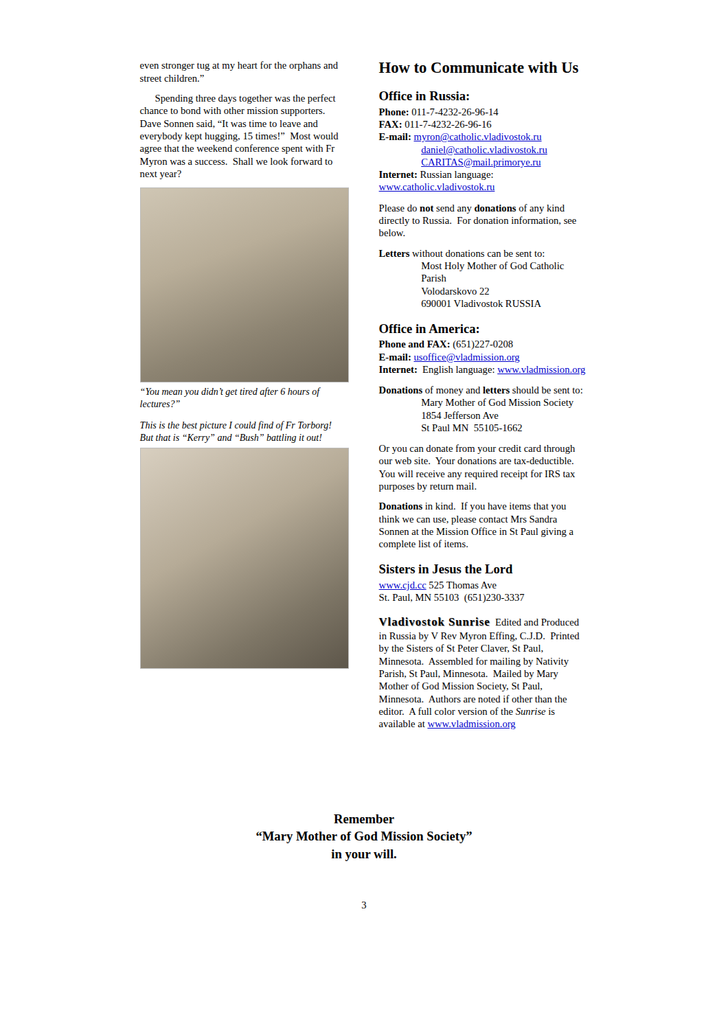even stronger tug at my heart for the orphans and street children.”
Spending three days together was the perfect chance to bond with other mission supporters. Dave Sonnen said, “It was time to leave and everybody kept hugging, 15 times!” Most would agree that the weekend conference spent with Fr Myron was a success. Shall we look forward to next year?
“You mean you didn’t get tired after 6 hours of lectures?”
This is the best picture I could find of Fr Torborg! But that is “Kerry” and “Bush” battling it out!
How to Communicate with Us
Office in Russia:
Phone: 011-7-4232-26-96-14
FAX: 011-7-4232-26-96-16
E-mail: myron@catholic.vladivostok.ru
daniel@catholic.vladivostok.ru
CARITAS@mail.primorye.ru
Internet: Russian language: www.catholic.vladivostok.ru
Please do not send any donations of any kind directly to Russia. For donation information, see below.
Letters without donations can be sent to:
Most Holy Mother of God Catholic Parish
Volodarskovo 22
690001 Vladivostok RUSSIA
Office in America:
Phone and FAX: (651)227-0208
E-mail: usoffice@vladmission.org
Internet: English language: www.vladmission.org
Donations of money and letters should be sent to:
Mary Mother of God Mission Society
1854 Jefferson Ave
St Paul MN 55105-1662
Or you can donate from your credit card through our web site. Your donations are tax-deductible. You will receive any required receipt for IRS tax purposes by return mail.
Donations in kind. If you have items that you think we can use, please contact Mrs Sandra Sonnen at the Mission Office in St Paul giving a complete list of items.
Sisters in Jesus the Lord
www.cjd.cc 525 Thomas Ave
St. Paul, MN 55103 (651)230-3337
Vladivostok Sunrise Edited and Produced in Russia by V Rev Myron Effing, C.J.D. Printed by the Sisters of St Peter Claver, St Paul, Minnesota. Assembled for mailing by Nativity Parish, St Paul, Minnesota. Mailed by Mary Mother of God Mission Society, St Paul, Minnesota. Authors are noted if other than the editor. A full color version of the Sunrise is available at www.vladmission.org
Remember
“Mary Mother of God Mission Society”
in your will.
3